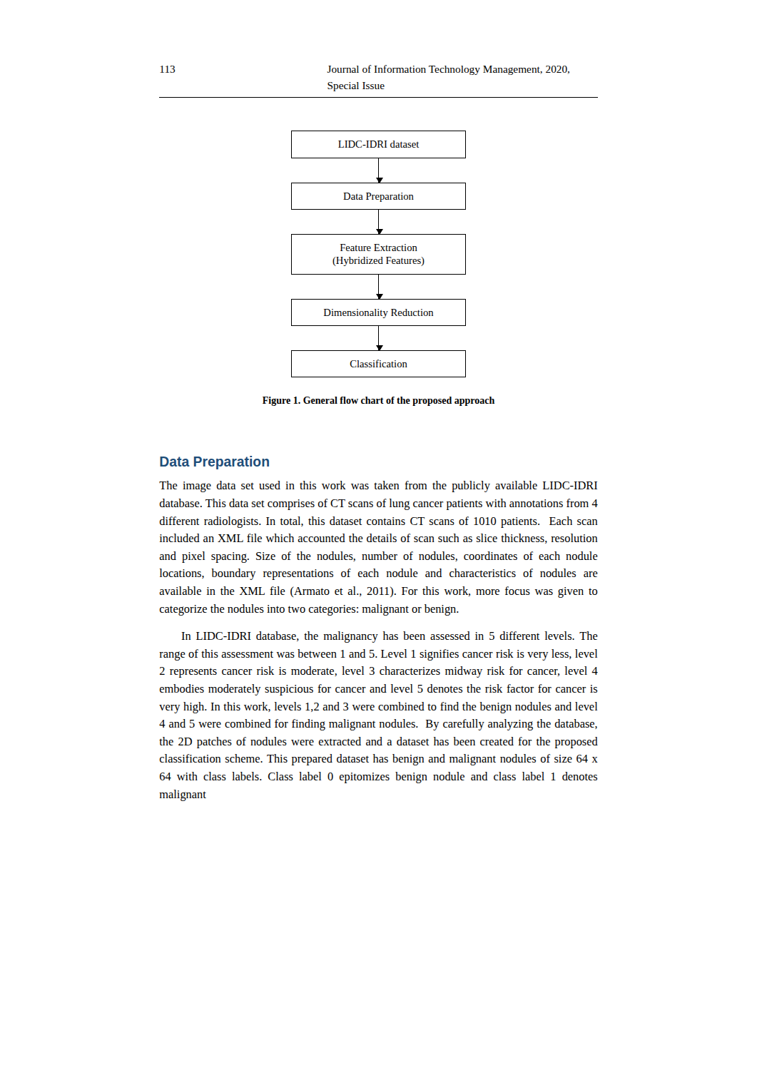113
Journal of Information Technology Management, 2020, Special Issue
LIDC-IDRI dataset
Data Preparation
Feature Extraction
(Hybridized Features)
Dimensionality Reduction
Classification
Figure 1. General flow chart of the proposed approach
Data Preparation
The image data set used in this work was taken from the publicly available LIDC-IDRI database. This data set comprises of CT scans of lung cancer patients with annotations from 4 different radiologists. In total, this dataset contains CT scans of 1010 patients. Each scan included an XML file which accounted the details of scan such as slice thickness, resolution and pixel spacing. Size of the nodules, number of nodules, coordinates of each nodule locations, boundary representations of each nodule and characteristics of nodules are available in the XML file (Armato et al., 2011). For this work, more focus was given to categorize the nodules into two categories: malignant or benign.
In LIDC-IDRI database, the malignancy has been assessed in 5 different levels. The range of this assessment was between 1 and 5. Level 1 signifies cancer risk is very less, level 2 represents cancer risk is moderate, level 3 characterizes midway risk for cancer, level 4 embodies moderately suspicious for cancer and level 5 denotes the risk factor for cancer is very high. In this work, levels 1,2 and 3 were combined to find the benign nodules and level 4 and 5 were combined for finding malignant nodules. By carefully analyzing the database, the 2D patches of nodules were extracted and a dataset has been created for the proposed classification scheme. This prepared dataset has benign and malignant nodules of size 64 x 64 with class labels. Class label 0 epitomizes benign nodule and class label 1 denotes malignant